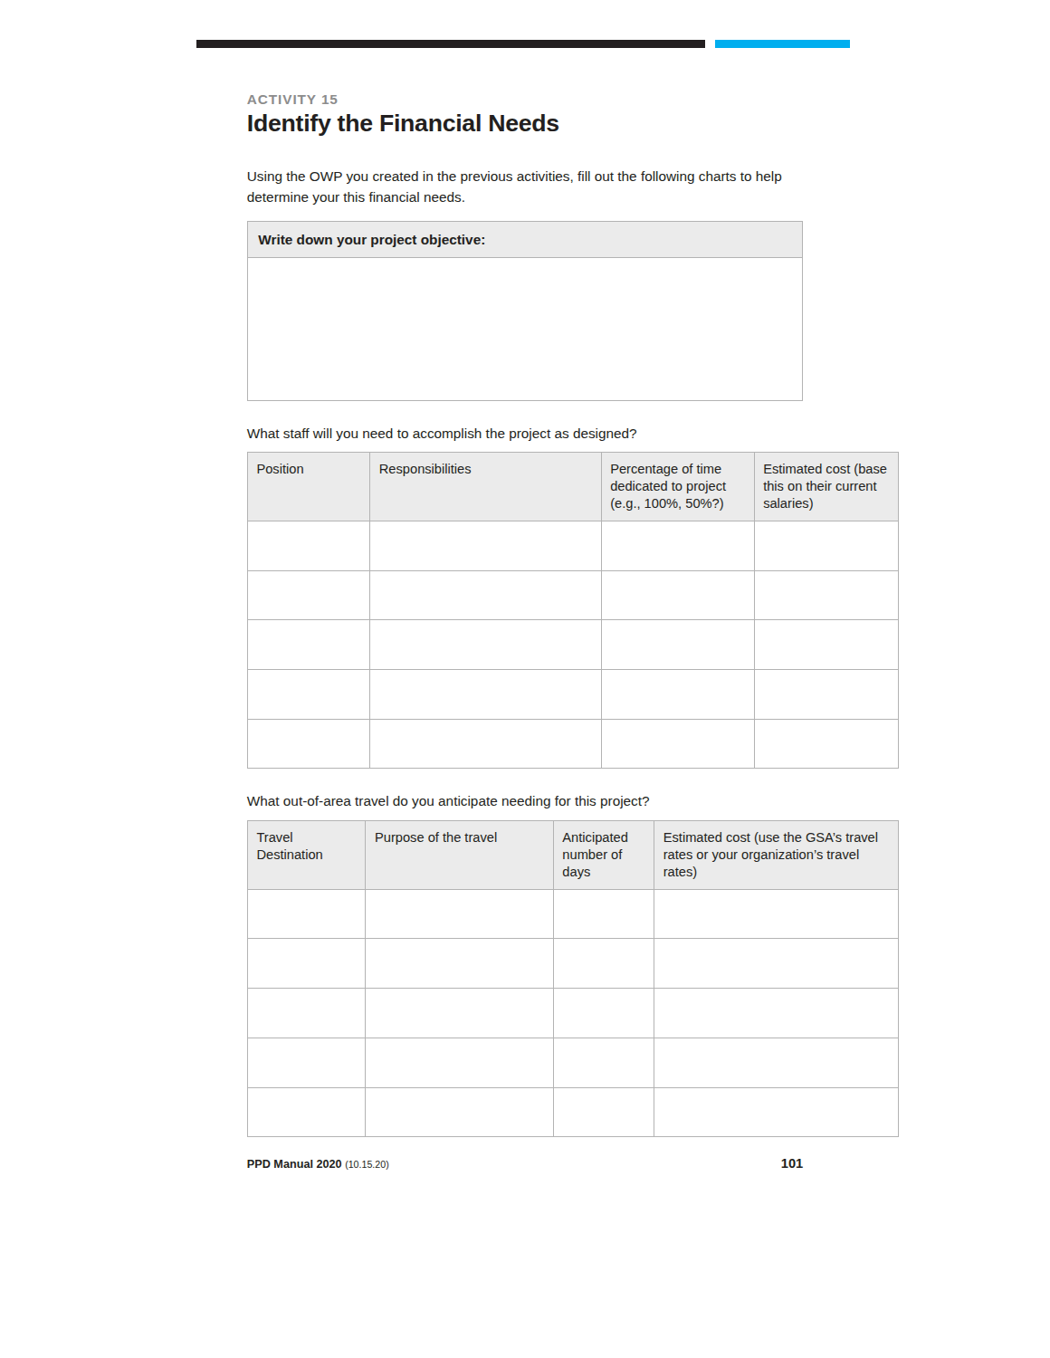Activity 15
Identify the Financial Needs
Using the OWP you created in the previous activities, fill out the following charts to help determine your this financial needs.
| Write down your project objective: |
| --- |
What staff will you need to accomplish the project as designed?
| Position | Responsibilities | Percentage of time dedicated to project (e.g., 100%, 50%?) | Estimated cost (base this on their current salaries) |
| --- | --- | --- | --- |
What out-of-area travel do you anticipate needing for this project?
| Travel Destination | Purpose of the travel | Anticipated number of days | Estimated cost (use the GSA’s travel rates or your organization’s travel rates) |
| --- | --- | --- | --- |
PPD Manual 2020 (10.15.20)
101